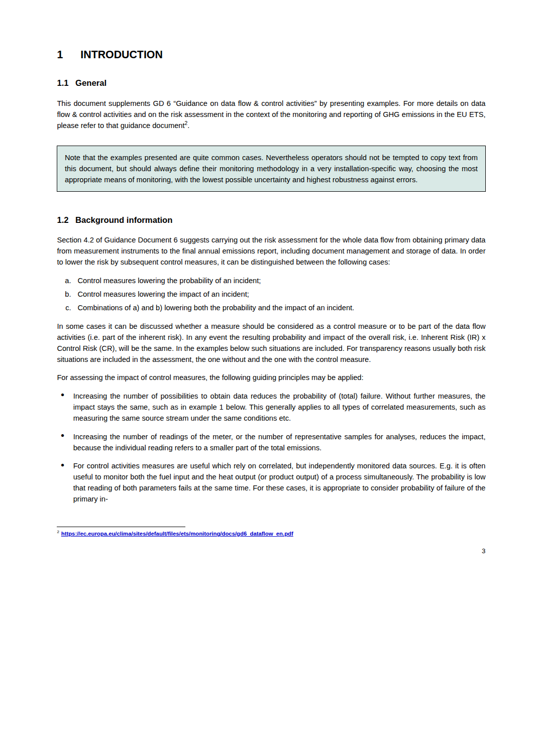1 INTRODUCTION
1.1 General
This document supplements GD 6 “Guidance on data flow & control activities” by presenting examples. For more details on data flow & control activities and on the risk assessment in the context of the monitoring and reporting of GHG emissions in the EU ETS, please refer to that guidance document2.
Note that the examples presented are quite common cases. Nevertheless operators should not be tempted to copy text from this document, but should always define their monitoring methodology in a very installation-specific way, choosing the most appropriate means of monitoring, with the lowest possible uncertainty and highest robustness against errors.
1.2 Background information
Section 4.2 of Guidance Document 6 suggests carrying out the risk assessment for the whole data flow from obtaining primary data from measurement instruments to the final annual emissions report, including document management and storage of data. In order to lower the risk by subsequent control measures, it can be distinguished between the following cases:
Control measures lowering the probability of an incident;
Control measures lowering the impact of an incident;
Combinations of a) and b) lowering both the probability and the impact of an incident.
In some cases it can be discussed whether a measure should be considered as a control measure or to be part of the data flow activities (i.e. part of the inherent risk). In any event the resulting probability and impact of the overall risk, i.e. Inherent Risk (IR) x Control Risk (CR), will be the same. In the examples below such situations are included. For transparency reasons usually both risk situations are included in the assessment, the one without and the one with the control measure.
For assessing the impact of control measures, the following guiding principles may be applied:
Increasing the number of possibilities to obtain data reduces the probability of (total) failure. Without further measures, the impact stays the same, such as in example 1 below. This generally applies to all types of correlated measurements, such as measuring the same source stream under the same conditions etc.
Increasing the number of readings of the meter, or the number of representative samples for analyses, reduces the impact, because the individual reading refers to a smaller part of the total emissions.
For control activities measures are useful which rely on correlated, but independently monitored data sources. E.g. it is often useful to monitor both the fuel input and the heat output (or product output) of a process simultaneously. The probability is low that reading of both parameters fails at the same time. For these cases, it is appropriate to consider probability of failure of the primary in-
2https://ec.europa.eu/clima/sites/default/files/ets/monitoring/docs/gd6_dataflow_en.pdf
3